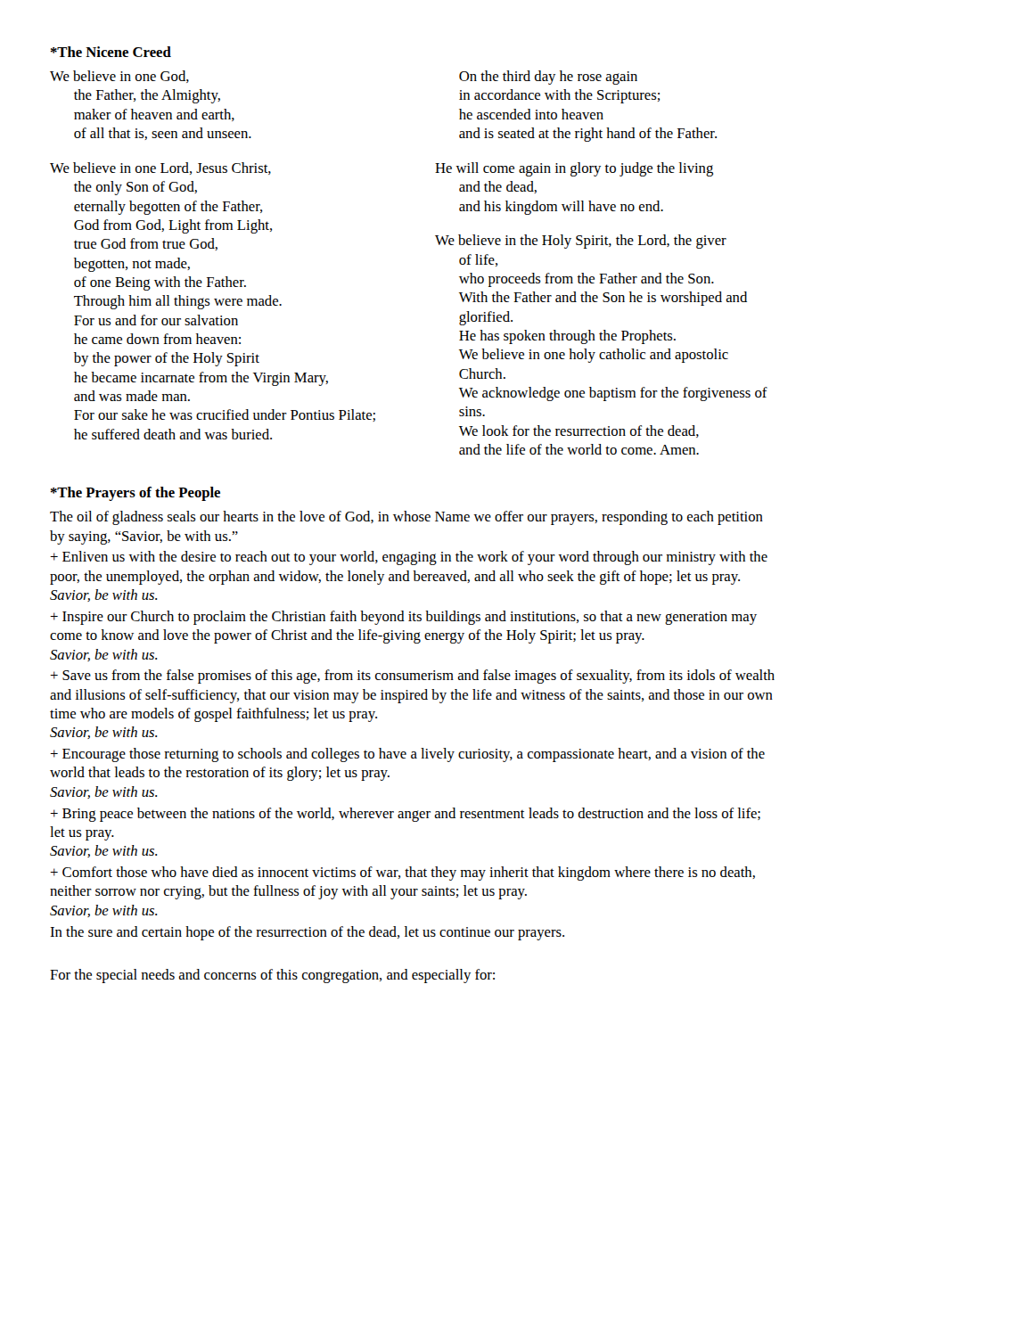*The Nicene Creed
We believe in one God, the Father, the Almighty, maker of heaven and earth, of all that is, seen and unseen.
We believe in one Lord, Jesus Christ, the only Son of God, eternally begotten of the Father, God from God, Light from Light, true God from true God, begotten, not made, of one Being with the Father. Through him all things were made. For us and for our salvation he came down from heaven: by the power of the Holy Spirit he became incarnate from the Virgin Mary, and was made man. For our sake he was crucified under Pontius Pilate; he suffered death and was buried.
On the third day he rose again in accordance with the Scriptures; he ascended into heaven and is seated at the right hand of the Father.
He will come again in glory to judge the living and the dead, and his kingdom will have no end.
We believe in the Holy Spirit, the Lord, the giver of life, who proceeds from the Father and the Son. With the Father and the Son he is worshiped and glorified. He has spoken through the Prophets. We believe in one holy catholic and apostolic Church. We acknowledge one baptism for the forgiveness of sins. We look for the resurrection of the dead, and the life of the world to come. Amen.
*The Prayers of the People
The oil of gladness seals our hearts in the love of God, in whose Name we offer our prayers, responding to each petition by saying, “Savior, be with us.”
+ Enliven us with the desire to reach out to your world, engaging in the work of your word through our ministry with the poor, the unemployed, the orphan and widow, the lonely and bereaved, and all who seek the gift of hope; let us pray.
Savior, be with us.
+ Inspire our Church to proclaim the Christian faith beyond its buildings and institutions, so that a new generation may come to know and love the power of Christ and the life-giving energy of the Holy Spirit; let us pray.
Savior, be with us.
+ Save us from the false promises of this age, from its consumerism and false images of sexuality, from its idols of wealth and illusions of self-sufficiency, that our vision may be inspired by the life and witness of the saints, and those in our own time who are models of gospel faithfulness; let us pray.
Savior, be with us.
+ Encourage those returning to schools and colleges to have a lively curiosity, a compassionate heart, and a vision of the world that leads to the restoration of its glory; let us pray.
Savior, be with us.
+ Bring peace between the nations of the world, wherever anger and resentment leads to destruction and the loss of life; let us pray.
Savior, be with us.
+ Comfort those who have died as innocent victims of war, that they may inherit that kingdom where there is no death, neither sorrow nor crying, but the fullness of joy with all your saints; let us pray.
Savior, be with us.
In the sure and certain hope of the resurrection of the dead, let us continue our prayers.
For the special needs and concerns of this congregation, and especially for: